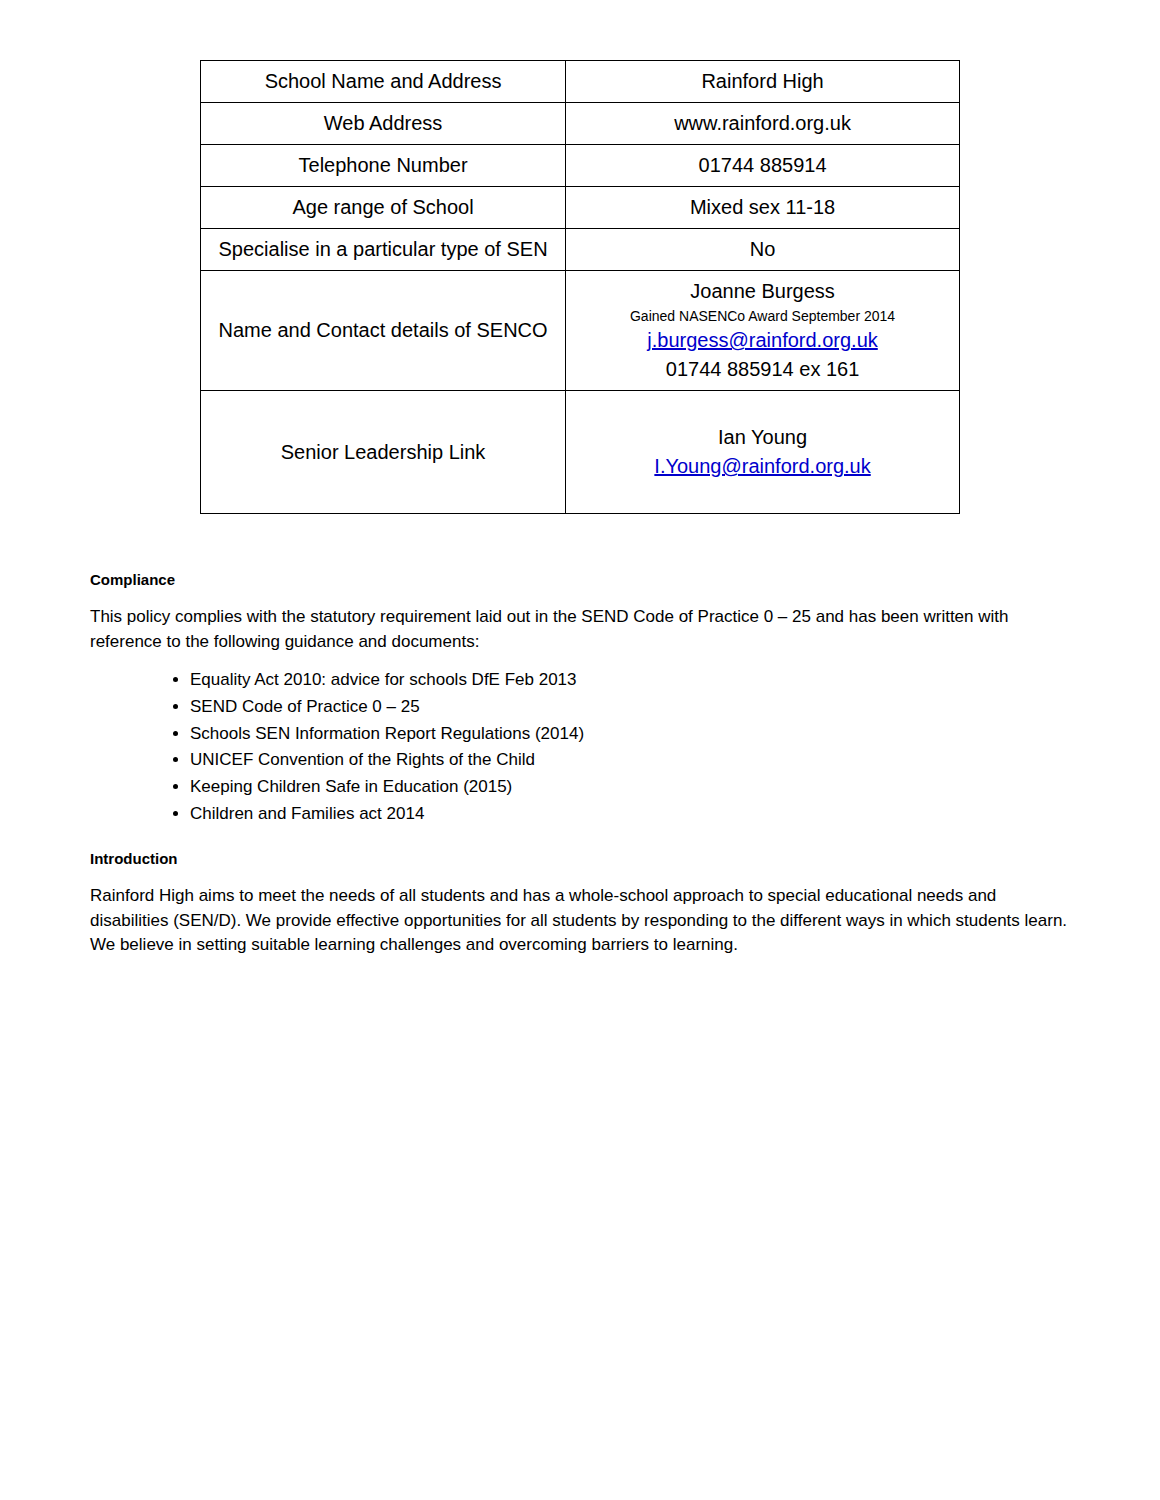| School Name and Address | Rainford High |
| Web Address | www.rainford.org.uk |
| Telephone Number | 01744 885914 |
| Age range of School | Mixed sex 11-18 |
| Specialise in a particular type of SEN | No |
| Name and Contact details of SENCO | Joanne Burgess Gained NASENCo Award September 2014 j.burgess@rainford.org.uk 01744 885914 ex 161 |
| Senior Leadership Link | Ian Young I.Young@rainford.org.uk |
Compliance
This policy complies with the statutory requirement laid out in the SEND Code of Practice 0 – 25 and has been written with reference to the following guidance and documents:
Equality Act 2010: advice for schools DfE Feb 2013
SEND Code of Practice 0 – 25
Schools SEN Information Report Regulations (2014)
UNICEF Convention of the Rights of the Child
Keeping Children Safe in Education (2015)
Children and Families act 2014
Introduction
Rainford High aims to meet the needs of all students and has a whole-school approach to special educational needs and disabilities (SEN/D). We provide effective opportunities for all students by responding to the different ways in which students learn. We believe in setting suitable learning challenges and overcoming barriers to learning.